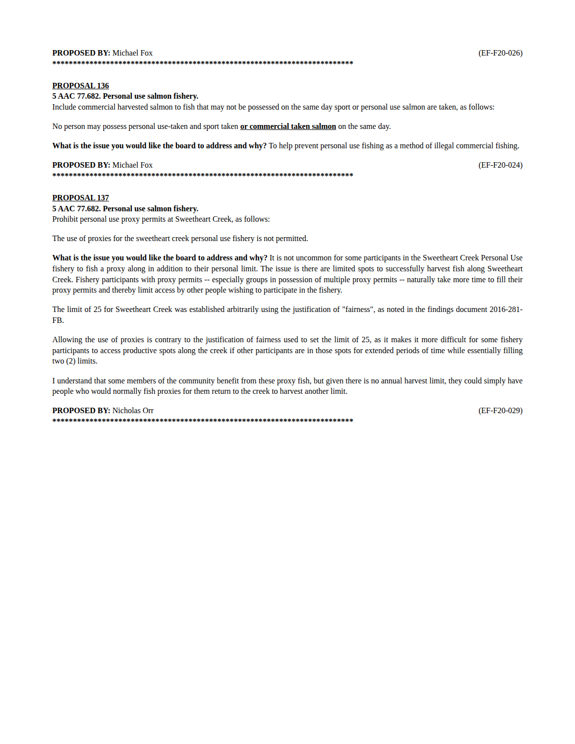PROPOSED BY: Michael Fox (EF-F20-026)
*************************************************************************
PROPOSAL 136
5 AAC 77.682. Personal use salmon fishery.
Include commercial harvested salmon to fish that may not be possessed on the same day sport or personal use salmon are taken, as follows:
No person may possess personal use-taken and sport taken or commercial taken salmon on the same day.
What is the issue you would like the board to address and why? To help prevent personal use fishing as a method of illegal commercial fishing.
PROPOSED BY: Michael Fox (EF-F20-024)
*************************************************************************
PROPOSAL 137
5 AAC 77.682. Personal use salmon fishery.
Prohibit personal use proxy permits at Sweetheart Creek, as follows:
The use of proxies for the sweetheart creek personal use fishery is not permitted.
What is the issue you would like the board to address and why? It is not uncommon for some participants in the Sweetheart Creek Personal Use fishery to fish a proxy along in addition to their personal limit. The issue is there are limited spots to successfully harvest fish along Sweetheart Creek. Fishery participants with proxy permits -- especially groups in possession of multiple proxy permits -- naturally take more time to fill their proxy permits and thereby limit access by other people wishing to participate in the fishery.
The limit of 25 for Sweetheart Creek was established arbitrarily using the justification of "fairness", as noted in the findings document 2016-281-FB.
Allowing the use of proxies is contrary to the justification of fairness used to set the limit of 25, as it makes it more difficult for some fishery participants to access productive spots along the creek if other participants are in those spots for extended periods of time while essentially filling two (2) limits.
I understand that some members of the community benefit from these proxy fish, but given there is no annual harvest limit, they could simply have people who would normally fish proxies for them return to the creek to harvest another limit.
PROPOSED BY: Nicholas Orr (EF-F20-029)
*************************************************************************